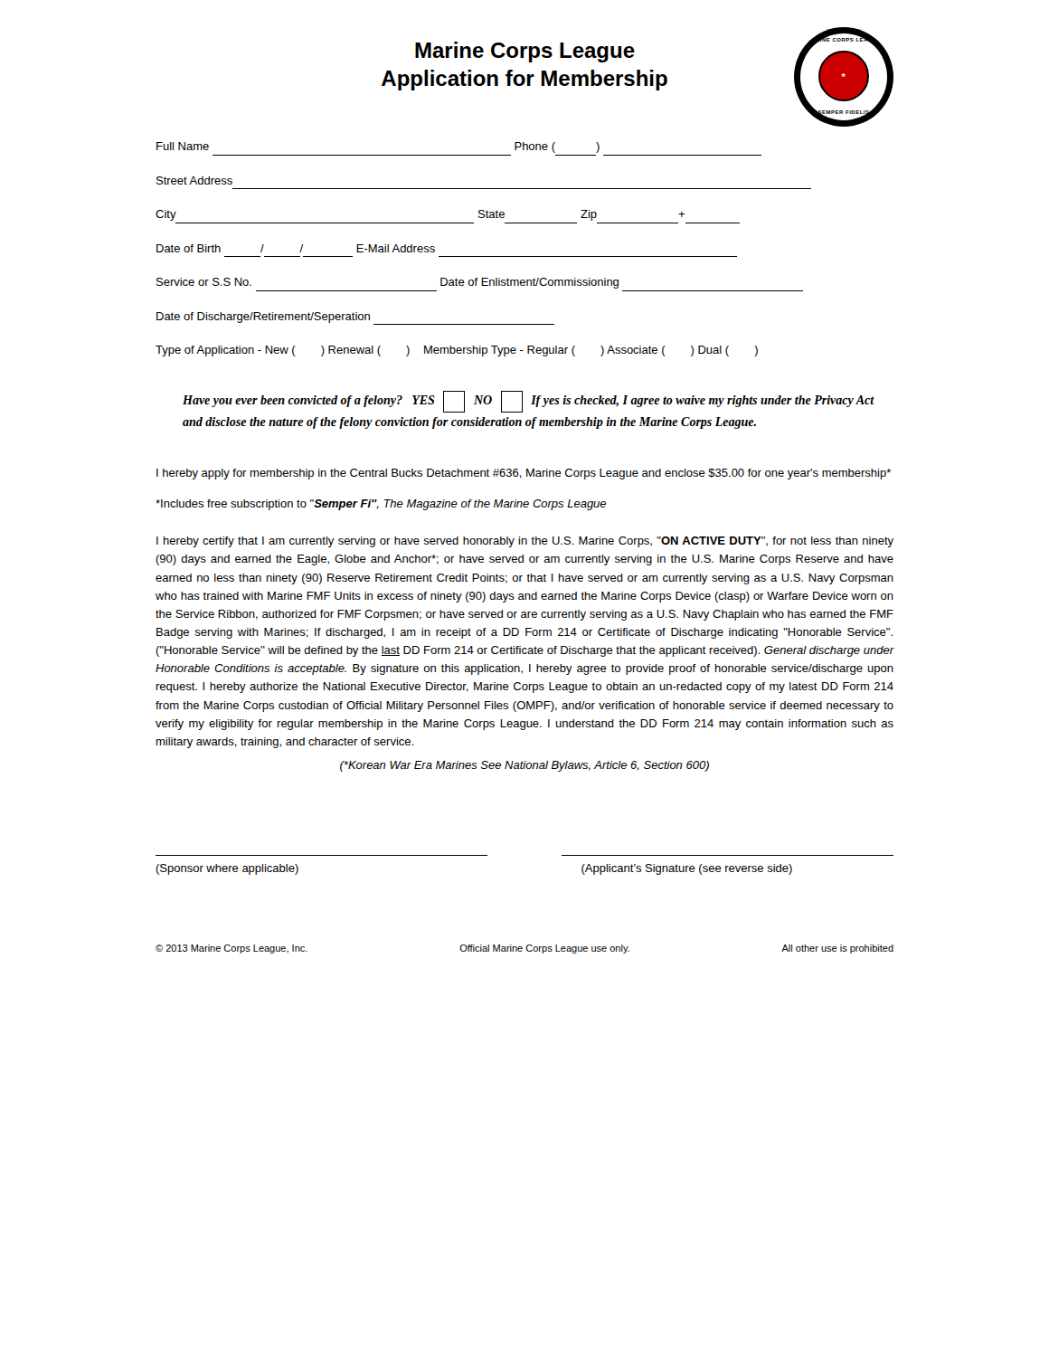Marine Corps League
Application for Membership
MARINE CORPS LEAGUE
★
SEMPER FIDELIS
Full Name Phone ( )
Street Address
City State Zip +
Date of Birth / / E-Mail Address
Service or S.S No. Date of Enlistment/Commissioning
Date of Discharge/Retirement/Seperation
Type of Application - New ( ) Renewal ( ) Membership Type - Regular ( ) Associate ( ) Dual ( )
Have you ever been convicted of a felony? YES NO If yes is checked, I agree to waive my rights under the Privacy Act and disclose the nature of the felony conviction for consideration of membership in the Marine Corps League.
I hereby apply for membership in the Central Bucks Detachment #636, Marine Corps League and enclose $35.00 for one year's membership*
*Includes free subscription to "Semper Fi'', The Magazine of the Marine Corps League
I hereby certify that I am currently serving or have served honorably in the U.S. Marine Corps, "ON ACTIVE DUTY", for not less than ninety (90) days and earned the Eagle, Globe and Anchor*; or have served or am currently serving in the U.S. Marine Corps Reserve and have earned no less than ninety (90) Reserve Retirement Credit Points; or that I have served or am currently serving as a U.S. Navy Corpsman who has trained with Marine FMF Units in excess of ninety (90) days and earned the Marine Corps Device (clasp) or Warfare Device worn on the Service Ribbon, authorized for FMF Corpsmen; or have served or are currently serving as a U.S. Navy Chaplain who has earned the FMF Badge serving with Marines; If discharged, I am in receipt of a DD Form 214 or Certificate of Discharge indicating "Honorable Service". ("Honorable Service'' will be defined by the last DD Form 214 or Certificate of Discharge that the applicant received). General discharge under Honorable Conditions is acceptable. By signature on this application, I hereby agree to provide proof of honorable service/discharge upon request. I hereby authorize the National Executive Director, Marine Corps League to obtain an un-redacted copy of my latest DD Form 214 from the Marine Corps custodian of Official Military Personnel Files (OMPF), and/or verification of honorable service if deemed necessary to verify my eligibility for regular membership in the Marine Corps League. I understand the DD Form 214 may contain information such as military awards, training, and character of service.
(*Korean War Era Marines See National Bylaws, Article 6, Section 600)
(Sponsor where applicable)
(Applicant’s Signature (see reverse side)
© 2013 Marine Corps League, Inc. Official Marine Corps League use only. All other use is prohibited